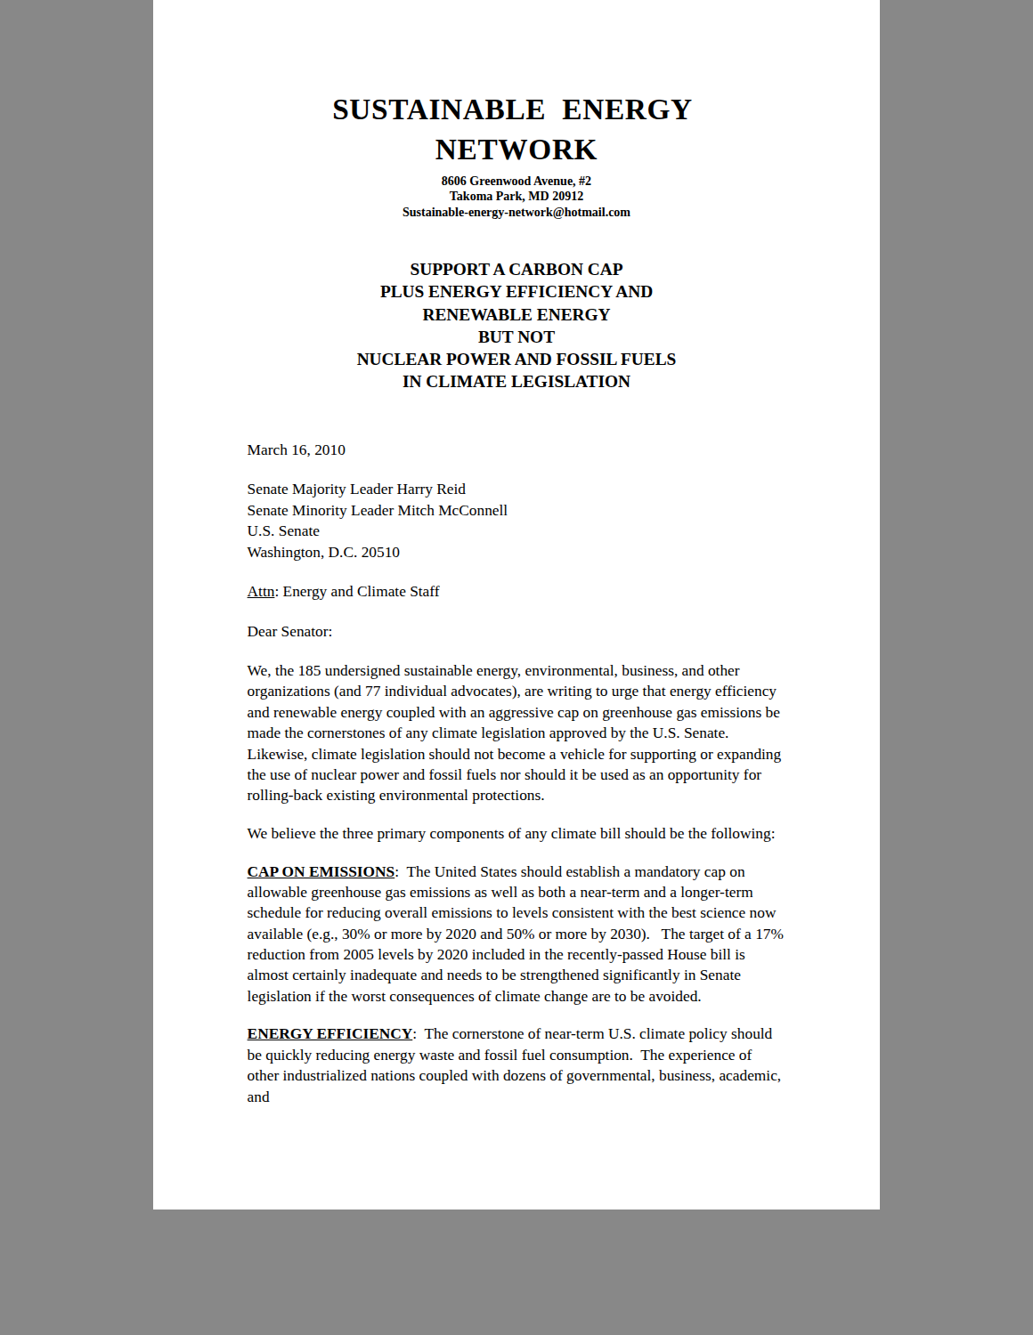SUSTAINABLE ENERGY NETWORK
8606 Greenwood Avenue, #2
Takoma Park, MD 20912
Sustainable-energy-network@hotmail.com
SUPPORT A CARBON CAP
PLUS ENERGY EFFICIENCY AND
RENEWABLE ENERGY
BUT NOT
NUCLEAR POWER AND FOSSIL FUELS
IN CLIMATE LEGISLATION
March 16, 2010
Senate Majority Leader Harry Reid
Senate Minority Leader Mitch McConnell
U.S. Senate
Washington, D.C. 20510
Attn: Energy and Climate Staff
Dear Senator:
We, the 185 undersigned sustainable energy, environmental, business, and other organizations (and 77 individual advocates), are writing to urge that energy efficiency and renewable energy coupled with an aggressive cap on greenhouse gas emissions be made the cornerstones of any climate legislation approved by the U.S. Senate. Likewise, climate legislation should not become a vehicle for supporting or expanding the use of nuclear power and fossil fuels nor should it be used as an opportunity for rolling-back existing environmental protections.
We believe the three primary components of any climate bill should be the following:
CAP ON EMISSIONS: The United States should establish a mandatory cap on allowable greenhouse gas emissions as well as both a near-term and a longer-term schedule for reducing overall emissions to levels consistent with the best science now available (e.g., 30% or more by 2020 and 50% or more by 2030). The target of a 17% reduction from 2005 levels by 2020 included in the recently-passed House bill is almost certainly inadequate and needs to be strengthened significantly in Senate legislation if the worst consequences of climate change are to be avoided.
ENERGY EFFICIENCY: The cornerstone of near-term U.S. climate policy should be quickly reducing energy waste and fossil fuel consumption. The experience of other industrialized nations coupled with dozens of governmental, business, academic, and